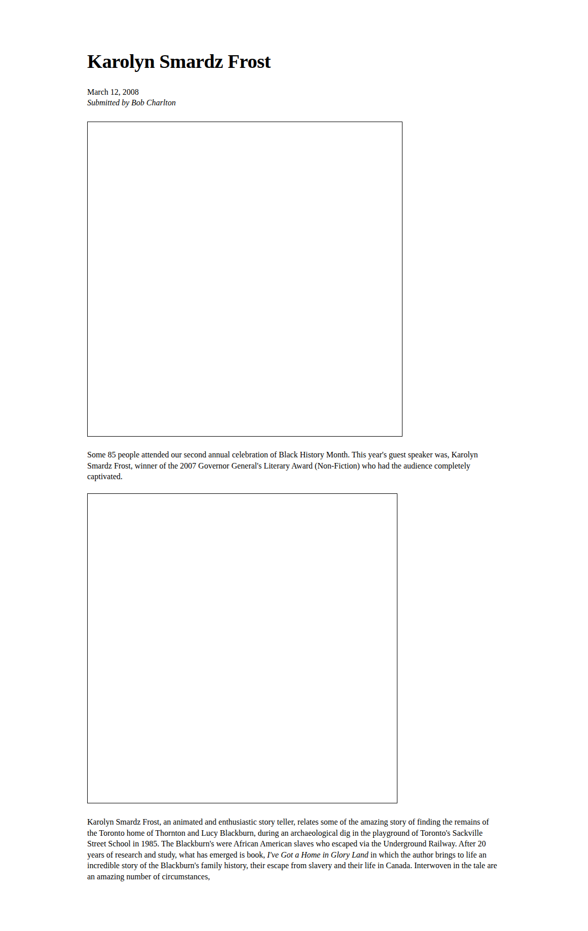Karolyn Smardz Frost
March 12, 2008 Submitted by Bob Charlton
Some 85 people attended our second annual celebration of Black History Month. This year's guest speaker was, Karolyn Smardz Frost, winner of the 2007 Governor General's Literary Award (Non-Fiction) who had the audience completely captivated.
Karolyn Smardz Frost, an animated and enthusiastic story teller, relates some of the amazing story of finding the remains of the Toronto home of Thornton and Lucy Blackburn, during an archaeological dig in the playground of Toronto's Sackville Street School in 1985. The Blackburn's were African American slaves who escaped via the Underground Railway. After 20 years of research and study, what has emerged is book, I've Got a Home in Glory Land in which the author brings to life an incredible story of the Blackburn's family history, their escape from slavery and their life in Canada. Interwoven in the tale are an amazing number of circumstances,